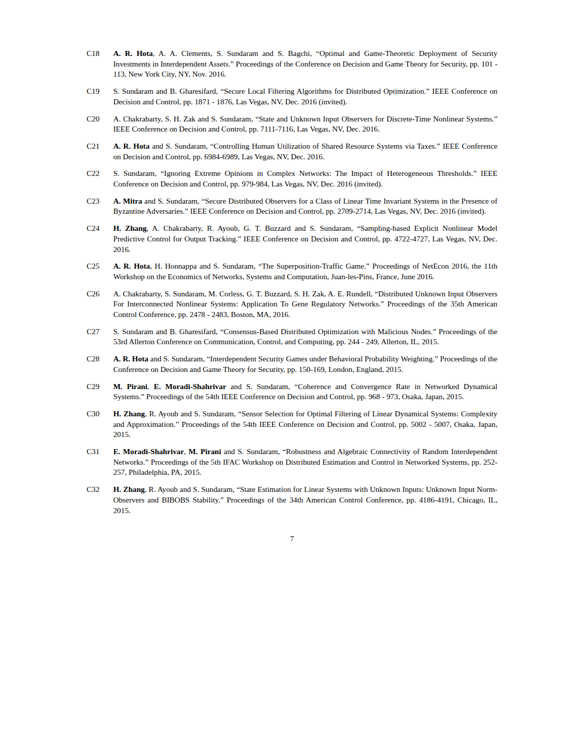C18 A. R. Hota, A. A. Clements, S. Sundaram and S. Bagchi, “Optimal and Game-Theoretic Deployment of Security Investments in Interdependent Assets.” Proceedings of the Conference on Decision and Game Theory for Security, pp. 101 - 113, New York City, NY, Nov. 2016.
C19 S. Sundaram and B. Gharesifard, “Secure Local Filtering Algorithms for Distributed Optimization.” IEEE Conference on Decision and Control, pp. 1871 - 1876, Las Vegas, NV, Dec. 2016 (invited).
C20 A. Chakrabarty, S. H. Zak and S. Sundaram, “State and Unknown Input Observers for Discrete-Time Nonlinear Systems.” IEEE Conference on Decision and Control, pp. 7111-7116, Las Vegas, NV, Dec. 2016.
C21 A. R. Hota and S. Sundaram, “Controlling Human Utilization of Shared Resource Systems via Taxes.” IEEE Conference on Decision and Control, pp. 6984-6989, Las Vegas, NV, Dec. 2016.
C22 S. Sundaram, “Ignoring Extreme Opinions in Complex Networks: The Impact of Heterogeneous Thresholds.” IEEE Conference on Decision and Control, pp. 979-984, Las Vegas, NV, Dec. 2016 (invited).
C23 A. Mitra and S. Sundaram, “Secure Distributed Observers for a Class of Linear Time Invariant Systems in the Presence of Byzantine Adversaries.” IEEE Conference on Decision and Control, pp. 2709-2714, Las Vegas, NV, Dec. 2016 (invited).
C24 H. Zhang, A. Chakrabarty, R. Ayoub, G. T. Buzzard and S. Sundaram, “Sampling-based Explicit Nonlinear Model Predictive Control for Output Tracking.” IEEE Conference on Decision and Control, pp. 4722-4727, Las Vegas, NV, Dec. 2016.
C25 A. R. Hota, H. Honnappa and S. Sundaram, “The Superposition-Traffic Game.” Proceedings of NetEcon 2016, the 11th Workshop on the Economics of Networks, Systems and Computation, Juan-les-Pins, France, June 2016.
C26 A. Chakrabarty, S. Sundaram, M. Corless, G. T. Buzzard, S. H. Zak, A. E. Rundell, “Distributed Unknown Input Observers For Interconnected Nonlinear Systems: Application To Gene Regulatory Networks.” Proceedings of the 35th American Control Conference, pp. 2478 - 2483, Boston, MA, 2016.
C27 S. Sundaram and B. Gharesifard, “Consensus-Based Distributed Optimization with Malicious Nodes.” Proceedings of the 53rd Allerton Conference on Communication, Control, and Computing, pp. 244 - 249, Allerton, IL, 2015.
C28 A. R. Hota and S. Sundaram, “Interdependent Security Games under Behavioral Probability Weighting.” Proceedings of the Conference on Decision and Game Theory for Security, pp. 150-169, London, England, 2015.
C29 M. Pirani, E. Moradi-Shahrivar and S. Sundaram, “Coherence and Convergence Rate in Networked Dynamical Systems.” Proceedings of the 54th IEEE Conference on Decision and Control, pp. 968 - 973, Osaka, Japan, 2015.
C30 H. Zhang, R. Ayoub and S. Sundaram, “Sensor Selection for Optimal Filtering of Linear Dynamical Systems: Complexity and Approximation.” Proceedings of the 54th IEEE Conference on Decision and Control, pp. 5002 - 5007, Osaka, Japan, 2015.
C31 E. Moradi-Shahrivar, M. Pirani and S. Sundaram, “Robustness and Algebraic Connectivity of Random Interdependent Networks.” Proceedings of the 5th IFAC Workshop on Distributed Estimation and Control in Networked Systems, pp. 252-257, Philadelphia, PA, 2015.
C32 H. Zhang, R. Ayoub and S. Sundaram, “State Estimation for Linear Systems with Unknown Inputs: Unknown Input Norm-Observers and BIBOBS Stability.” Proceedings of the 34th American Control Conference, pp. 4186-4191, Chicago, IL, 2015.
7